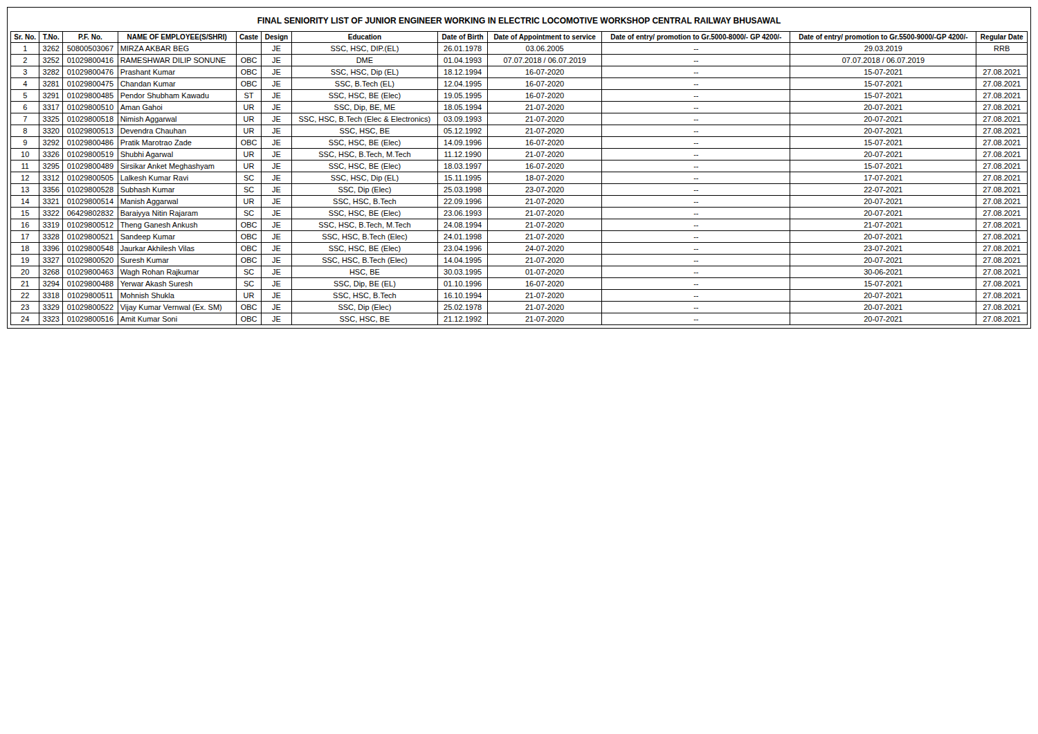FINAL SENIORITY LIST OF JUNIOR ENGINEER WORKING IN ELECTRIC LOCOMOTIVE WORKSHOP CENTRAL RAILWAY BHUSAWAL
| Sr. No. | T.No. | P.F. No. | NAME OF EMPLOYEE(S/SHRI) | Caste | Design | Education | Date of Birth | Date of Appointment to service | Date of entry/ promotion to Gr.5000-8000/- GP 4200/- | Date of entry/ promotion to Gr.5500-9000/-GP 4200/- | Regular Date |
| --- | --- | --- | --- | --- | --- | --- | --- | --- | --- | --- | --- |
| 1 | 3262 | 50800503067 | MIRZA AKBAR BEG | | JE | SSC, HSC, DIP.(EL) | 26.01.1978 | 03.06.2005 | -- | 29.03.2019 | RRB |
| 2 | 3252 | 01029800416 | RAMESHWAR DILIP SONUNE | OBC | JE | DME | 01.04.1993 | 07.07.2018 / 06.07.2019 | -- | 07.07.2018 / 06.07.2019 | |
| 3 | 3282 | 01029800476 | Prashant Kumar | OBC | JE | SSC, HSC, Dip (EL) | 18.12.1994 | 16-07-2020 | -- | 15-07-2021 | 27.08.2021 |
| 4 | 3281 | 01029800475 | Chandan Kumar | OBC | JE | SSC, B.Tech (EL) | 12.04.1995 | 16-07-2020 | -- | 15-07-2021 | 27.08.2021 |
| 5 | 3291 | 01029800485 | Pendor Shubham Kawadu | ST | JE | SSC, HSC, BE (Elec) | 19.05.1995 | 16-07-2020 | -- | 15-07-2021 | 27.08.2021 |
| 6 | 3317 | 01029800510 | Aman Gahoi | UR | JE | SSC, Dip, BE, ME | 18.05.1994 | 21-07-2020 | -- | 20-07-2021 | 27.08.2021 |
| 7 | 3325 | 01029800518 | Nimish Aggarwal | UR | JE | SSC, HSC, B.Tech (Elec & Electronics) | 03.09.1993 | 21-07-2020 | -- | 20-07-2021 | 27.08.2021 |
| 8 | 3320 | 01029800513 | Devendra Chauhan | UR | JE | SSC, HSC, BE | 05.12.1992 | 21-07-2020 | -- | 20-07-2021 | 27.08.2021 |
| 9 | 3292 | 01029800486 | Pratik Marotrao Zade | OBC | JE | SSC, HSC, BE (Elec) | 14.09.1996 | 16-07-2020 | -- | 15-07-2021 | 27.08.2021 |
| 10 | 3326 | 01029800519 | Shubhi Agarwal | UR | JE | SSC, HSC, B.Tech, M.Tech | 11.12.1990 | 21-07-2020 | -- | 20-07-2021 | 27.08.2021 |
| 11 | 3295 | 01029800489 | Sirsikar Anket Meghashyam | UR | JE | SSC, HSC, BE (Elec) | 18.03.1997 | 16-07-2020 | -- | 15-07-2021 | 27.08.2021 |
| 12 | 3312 | 01029800505 | Lalkesh Kumar Ravi | SC | JE | SSC, HSC, Dip (EL) | 15.11.1995 | 18-07-2020 | -- | 17-07-2021 | 27.08.2021 |
| 13 | 3356 | 01029800528 | Subhash Kumar | SC | JE | SSC, Dip (Elec) | 25.03.1998 | 23-07-2020 | -- | 22-07-2021 | 27.08.2021 |
| 14 | 3321 | 01029800514 | Manish Aggarwal | UR | JE | SSC, HSC, B.Tech | 22.09.1996 | 21-07-2020 | -- | 20-07-2021 | 27.08.2021 |
| 15 | 3322 | 06429802832 | Baraiyya Nitin Rajaram | SC | JE | SSC, HSC, BE (Elec) | 23.06.1993 | 21-07-2020 | -- | 20-07-2021 | 27.08.2021 |
| 16 | 3319 | 01029800512 | Theng Ganesh Ankush | OBC | JE | SSC, HSC, B.Tech, M.Tech | 24.08.1994 | 21-07-2020 | -- | 21-07-2021 | 27.08.2021 |
| 17 | 3328 | 01029800521 | Sandeep Kumar | OBC | JE | SSC, HSC, B.Tech (Elec) | 24.01.1998 | 21-07-2020 | -- | 20-07-2021 | 27.08.2021 |
| 18 | 3396 | 01029800548 | Jaurkar Akhilesh Vilas | OBC | JE | SSC, HSC, BE (Elec) | 23.04.1996 | 24-07-2020 | -- | 23-07-2021 | 27.08.2021 |
| 19 | 3327 | 01029800520 | Suresh Kumar | OBC | JE | SSC, HSC, B.Tech (Elec) | 14.04.1995 | 21-07-2020 | -- | 20-07-2021 | 27.08.2021 |
| 20 | 3268 | 01029800463 | Wagh Rohan Rajkumar | SC | JE | HSC, BE | 30.03.1995 | 01-07-2020 | -- | 30-06-2021 | 27.08.2021 |
| 21 | 3294 | 01029800488 | Yerwar Akash Suresh | SC | JE | SSC, Dip, BE (EL) | 01.10.1996 | 16-07-2020 | -- | 15-07-2021 | 27.08.2021 |
| 22 | 3318 | 01029800511 | Mohnish Shukla | UR | JE | SSC, HSC, B.Tech | 16.10.1994 | 21-07-2020 | -- | 20-07-2021 | 27.08.2021 |
| 23 | 3329 | 01029800522 | Vijay Kumar Vernwal (Ex. SM) | OBC | JE | SSC, Dip (Elec) | 25.02.1978 | 21-07-2020 | -- | 20-07-2021 | 27.08.2021 |
| 24 | 3323 | 01029800516 | Amit Kumar Soni | OBC | JE | SSC, HSC, BE | 21.12.1992 | 21-07-2020 | -- | 20-07-2021 | 27.08.2021 |